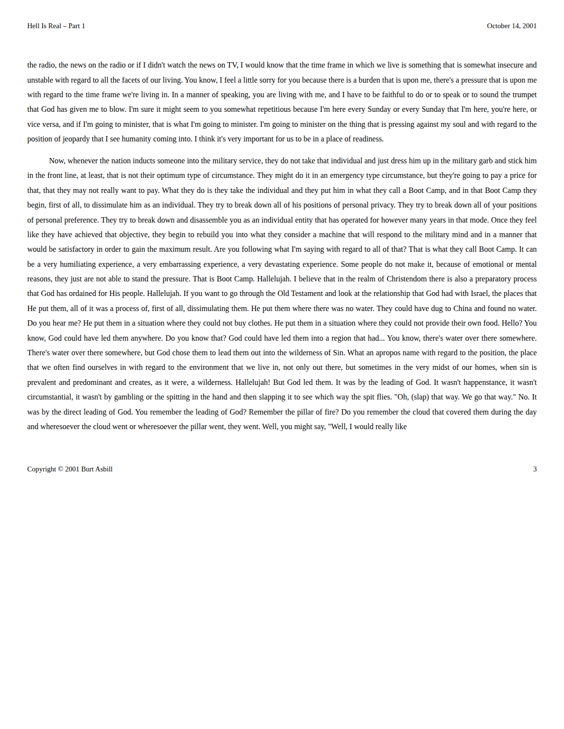Hell Is Real – Part 1
October 14, 2001
the radio, the news on the radio or if I didn't watch the news on TV, I would know that the time frame in which we live is something that is somewhat insecure and unstable with regard to all the facets of our living. You know, I feel a little sorry for you because there is a burden that is upon me, there's a pressure that is upon me with regard to the time frame we're living in. In a manner of speaking, you are living with me, and I have to be faithful to do or to speak or to sound the trumpet that God has given me to blow. I'm sure it might seem to you somewhat repetitious because I'm here every Sunday or every Sunday that I'm here, you're here, or vice versa, and if I'm going to minister, that is what I'm going to minister. I'm going to minister on the thing that is pressing against my soul and with regard to the position of jeopardy that I see humanity coming into. I think it's very important for us to be in a place of readiness.
Now, whenever the nation inducts someone into the military service, they do not take that individual and just dress him up in the military garb and stick him in the front line, at least, that is not their optimum type of circumstance. They might do it in an emergency type circumstance, but they're going to pay a price for that, that they may not really want to pay. What they do is they take the individual and they put him in what they call a Boot Camp, and in that Boot Camp they begin, first of all, to dissimulate him as an individual. They try to break down all of his positions of personal privacy. They try to break down all of your positions of personal preference. They try to break down and disassemble you as an individual entity that has operated for however many years in that mode. Once they feel like they have achieved that objective, they begin to rebuild you into what they consider a machine that will respond to the military mind and in a manner that would be satisfactory in order to gain the maximum result. Are you following what I'm saying with regard to all of that? That is what they call Boot Camp. It can be a very humiliating experience, a very embarrassing experience, a very devastating experience. Some people do not make it, because of emotional or mental reasons, they just are not able to stand the pressure. That is Boot Camp. Hallelujah. I believe that in the realm of Christendom there is also a preparatory process that God has ordained for His people. Hallelujah. If you want to go through the Old Testament and look at the relationship that God had with Israel, the places that He put them, all of it was a process of, first of all, dissimulating them. He put them where there was no water. They could have dug to China and found no water. Do you hear me? He put them in a situation where they could not buy clothes. He put them in a situation where they could not provide their own food. Hello? You know, God could have led them anywhere. Do you know that? God could have led them into a region that had... You know, there's water over there somewhere. There's water over there somewhere, but God chose them to lead them out into the wilderness of Sin. What an apropos name with regard to the position, the place that we often find ourselves in with regard to the environment that we live in, not only out there, but sometimes in the very midst of our homes, when sin is prevalent and predominant and creates, as it were, a wilderness. Hallelujah! But God led them. It was by the leading of God. It wasn't happenstance, it wasn't circumstantial, it wasn't by gambling or the spitting in the hand and then slapping it to see which way the spit flies. "Oh, (slap) that way. We go that way." No. It was by the direct leading of God. You remember the leading of God? Remember the pillar of fire? Do you remember the cloud that covered them during the day and wheresoever the cloud went or wheresoever the pillar went, they went. Well, you might say, "Well, I would really like
Copyright © 2001 Burt Asbill
3